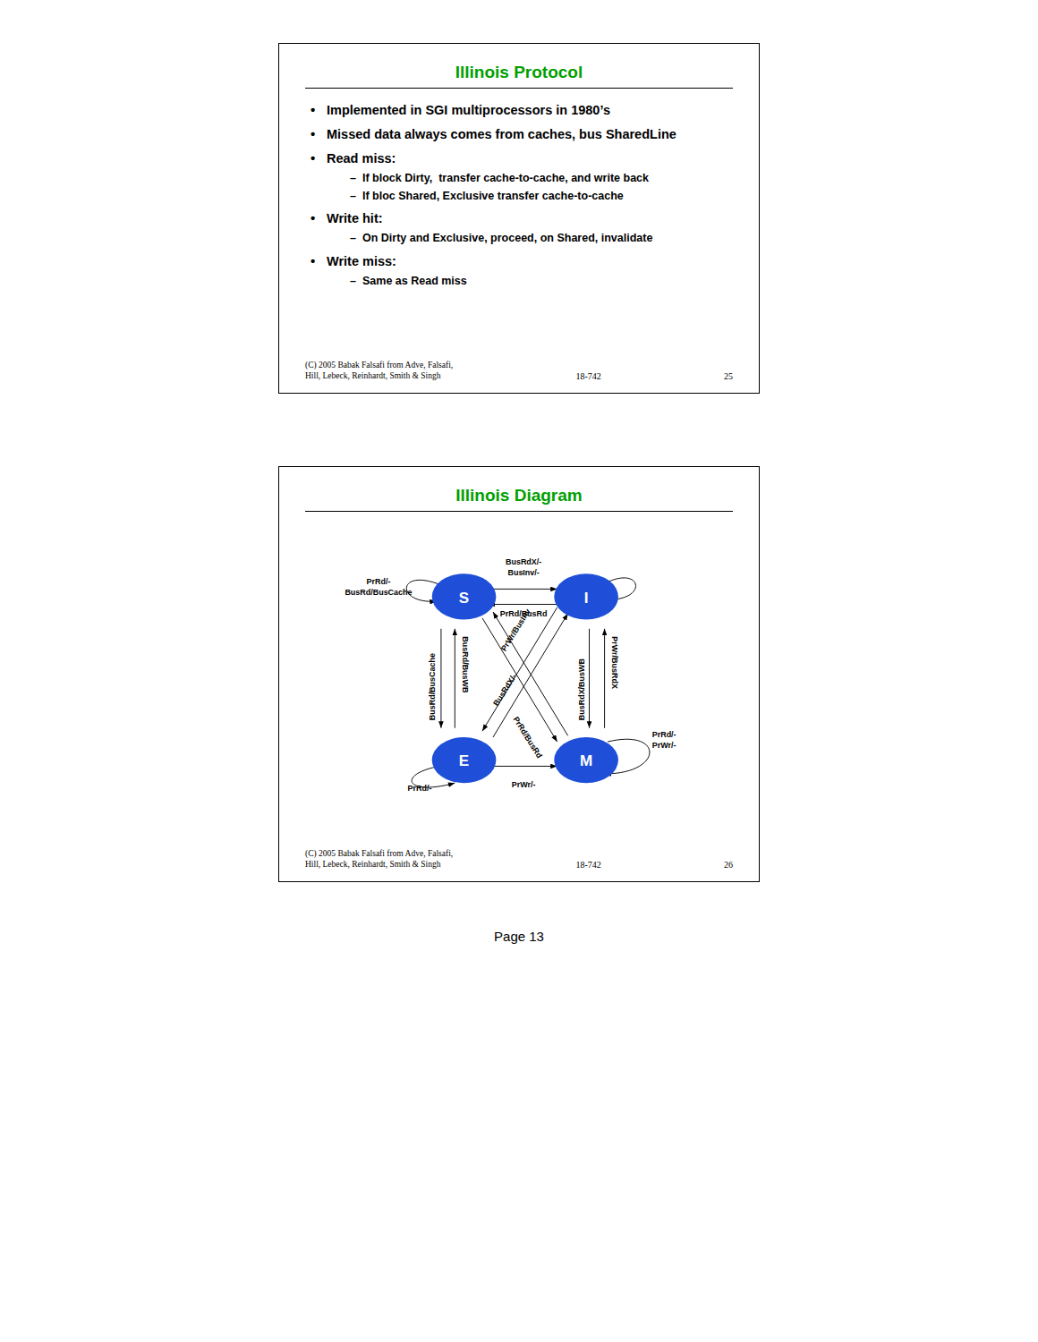Illinois Protocol
Implemented in SGI multiprocessors in 1980’s
Missed data always comes from caches, bus SharedLine
Read miss:
If block Dirty, transfer cache-to-cache, and write back
If bloc Shared, Exclusive transfer cache-to-cache
Write hit:
On Dirty and Exclusive, proceed, on Shared, invalidate
Write miss:
Same as Read miss
(C) 2005 Babak Falsafi from Adve, Falsafi,
Hill, Lebeck, Reinhardt, Smith & Singh
18-742
25
Illinois Diagram
S I E M BusRdX/- BusInv/- PrRd/BusRd PrRd/- BusRd/BusCache BusRd/BusCache BusRd/BusWB BusRdX/BusWB PrWr/BusRdX PrWr/BusInv BusRdX/- PrRd/BusRd PrRd/- PrWr/- PrRd/- PrWr/-
(C) 2005 Babak Falsafi from Adve, Falsafi,
Hill, Lebeck, Reinhardt, Smith & Singh
18-742
26
Page 13